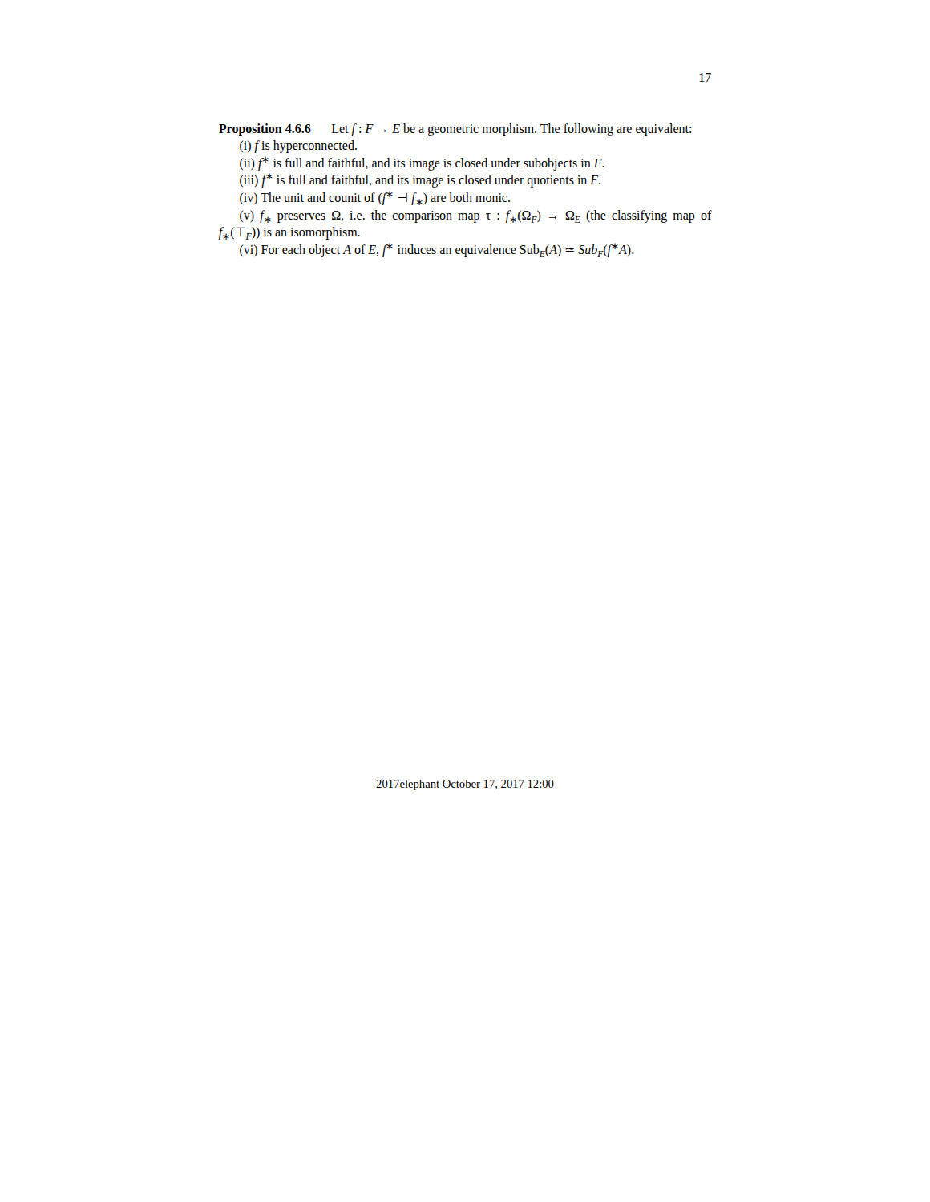17
Proposition 4.6.6 Let f : F → E be a geometric morphism. The following are equivalent:
(i) f is hyperconnected.
(ii) f∗ is full and faithful, and its image is closed under subobjects in F.
(iii) f∗ is full and faithful, and its image is closed under quotients in F.
(iv) The unit and counit of (f∗ ⊣ f∗) are both monic.
(v) f∗ preserves Ω, i.e. the comparison map τ : f∗(ΩF) → ΩE (the classifying map of f∗(⊤F)) is an isomorphism.
(vi) For each object A of E, f∗ induces an equivalence SubE(A) ≃ SubF(f∗A).
2017elephant October 17, 2017 12:00